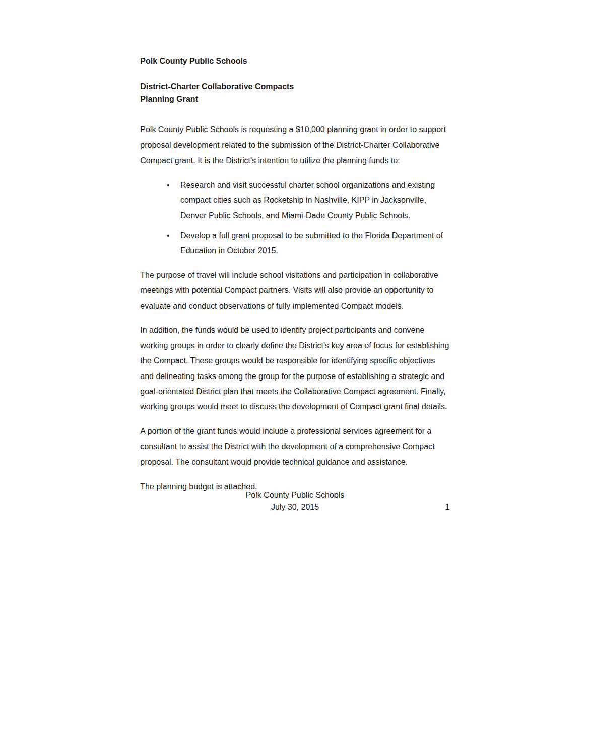Polk County Public Schools
District-Charter Collaborative Compacts
Planning Grant
Polk County Public Schools is requesting a $10,000 planning grant in order to support proposal development related to the submission of the District-Charter Collaborative Compact grant. It is the District's intention to utilize the planning funds to:
Research and visit successful charter school organizations and existing compact cities such as Rocketship in Nashville, KIPP in Jacksonville, Denver Public Schools, and Miami-Dade County Public Schools.
Develop a full grant proposal to be submitted to the Florida Department of Education in October 2015.
The purpose of travel will include school visitations and participation in collaborative meetings with potential Compact partners. Visits will also provide an opportunity to evaluate and conduct observations of fully implemented Compact models.
In addition, the funds would be used to identify project participants and convene working groups in order to clearly define the District's key area of focus for establishing the Compact. These groups would be responsible for identifying specific objectives and delineating tasks among the group for the purpose of establishing a strategic and goal-orientated District plan that meets the Collaborative Compact agreement. Finally, working groups would meet to discuss the development of Compact grant final details.
A portion of the grant funds would include a professional services agreement for a consultant to assist the District with the development of a comprehensive Compact proposal. The consultant would provide technical guidance and assistance.
The planning budget is attached.
Polk County Public Schools
July 30, 2015
1